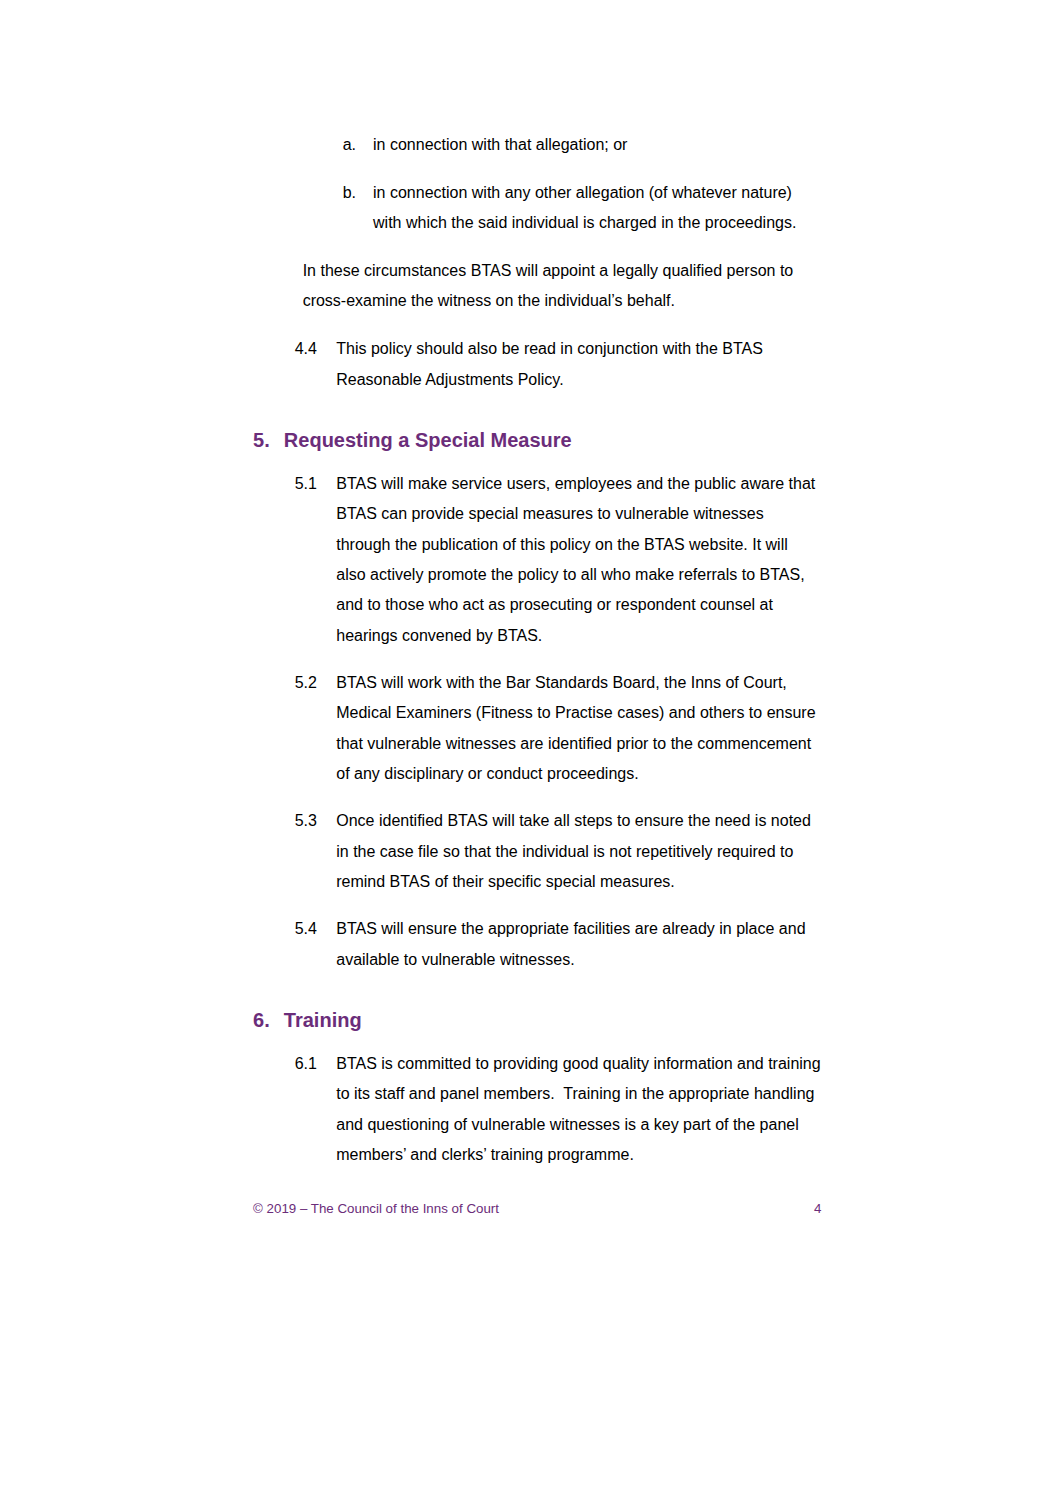a. in connection with that allegation; or
b. in connection with any other allegation (of whatever nature) with which the said individual is charged in the proceedings.
In these circumstances BTAS will appoint a legally qualified person to cross-examine the witness on the individual’s behalf.
4.4 This policy should also be read in conjunction with the BTAS Reasonable Adjustments Policy.
5.
Requesting a Special Measure
5.1 BTAS will make service users, employees and the public aware that BTAS can provide special measures to vulnerable witnesses through the publication of this policy on the BTAS website. It will also actively promote the policy to all who make referrals to BTAS, and to those who act as prosecuting or respondent counsel at hearings convened by BTAS.
5.2 BTAS will work with the Bar Standards Board, the Inns of Court, Medical Examiners (Fitness to Practise cases) and others to ensure that vulnerable witnesses are identified prior to the commencement of any disciplinary or conduct proceedings.
5.3 Once identified BTAS will take all steps to ensure the need is noted in the case file so that the individual is not repetitively required to remind BTAS of their specific special measures.
5.4 BTAS will ensure the appropriate facilities are already in place and available to vulnerable witnesses.
6.
Training
6.1 BTAS is committed to providing good quality information and training to its staff and panel members. Training in the appropriate handling and questioning of vulnerable witnesses is a key part of the panel members’ and clerks’ training programme.
© 2019 – The Council of the Inns of Court 4